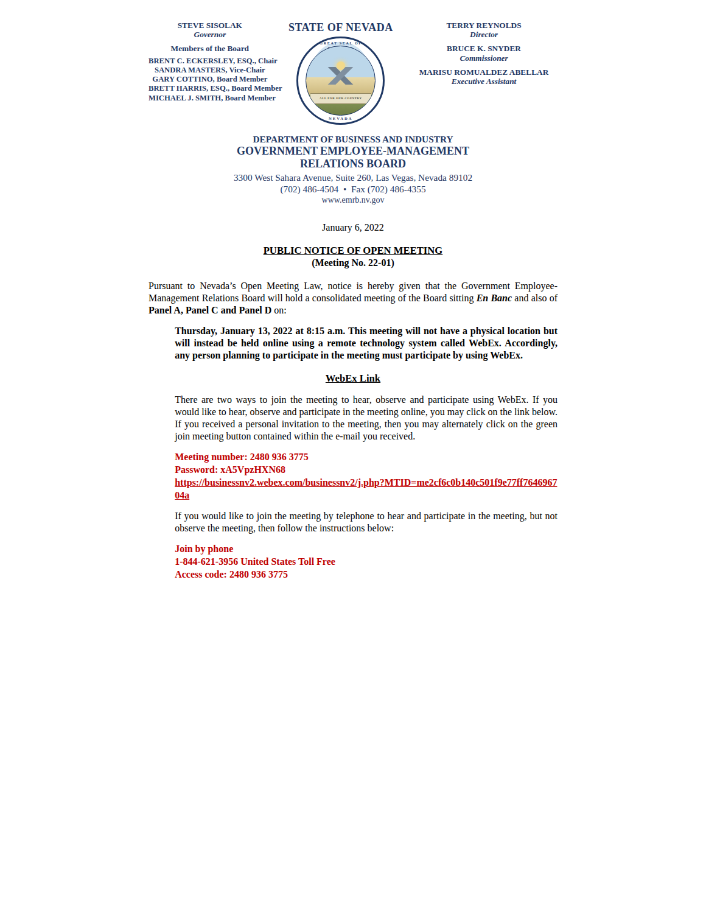| STEVE SISOLAK Governor Members of the Board BRENT C. ECKERSLEY, ESQ., Chair SANDRA MASTERS, Vice-Chair GARY COTTINO, Board Member BRETT HARRIS, ESQ., Board Member MICHAEL J. SMITH, Board Member | STATE OF NEVADA THE GREAT SEAL OF THE STATE OF ALL FOR OUR COUNTRY NEVADA | TERRY REYNOLDS Director BRUCE K. SNYDER Commissioner MARISU ROMUALDEZ ABELLAR Executive Assistant |
DEPARTMENT OF BUSINESS AND INDUSTRY
GOVERNMENT EMPLOYEE-MANAGEMENT
RELATIONS BOARD
3300 West Sahara Avenue, Suite 260, Las Vegas, Nevada 89102
(702) 486-4504 • Fax (702) 486-4355
www.emrb.nv.gov
January 6, 2022
PUBLIC NOTICE OF OPEN MEETING
(Meeting No. 22-01)
Pursuant to Nevada’s Open Meeting Law, notice is hereby given that the Government Employee-Management Relations Board will hold a consolidated meeting of the Board sitting En Banc and also of Panel A, Panel C and Panel D on:
Thursday, January 13, 2022 at 8:15 a.m. This meeting will not have a physical location but will instead be held online using a remote technology system called WebEx. Accordingly, any person planning to participate in the meeting must participate by using WebEx.
WebEx Link
There are two ways to join the meeting to hear, observe and participate using WebEx. If you would like to hear, observe and participate in the meeting online, you may click on the link below. If you received a personal invitation to the meeting, then you may alternately click on the green join meeting button contained within the e-mail you received.
Meeting number: 2480 936 3775
Password: xA5VpzHXN68
https://businessnv2.webex.com/businessnv2/j.php?MTID=me2cf6c0b140c501f9e77ff764696704a
If you would like to join the meeting by telephone to hear and participate in the meeting, but not observe the meeting, then follow the instructions below:
Join by phone
1-844-621-3956 United States Toll Free
Access code: 2480 936 3775